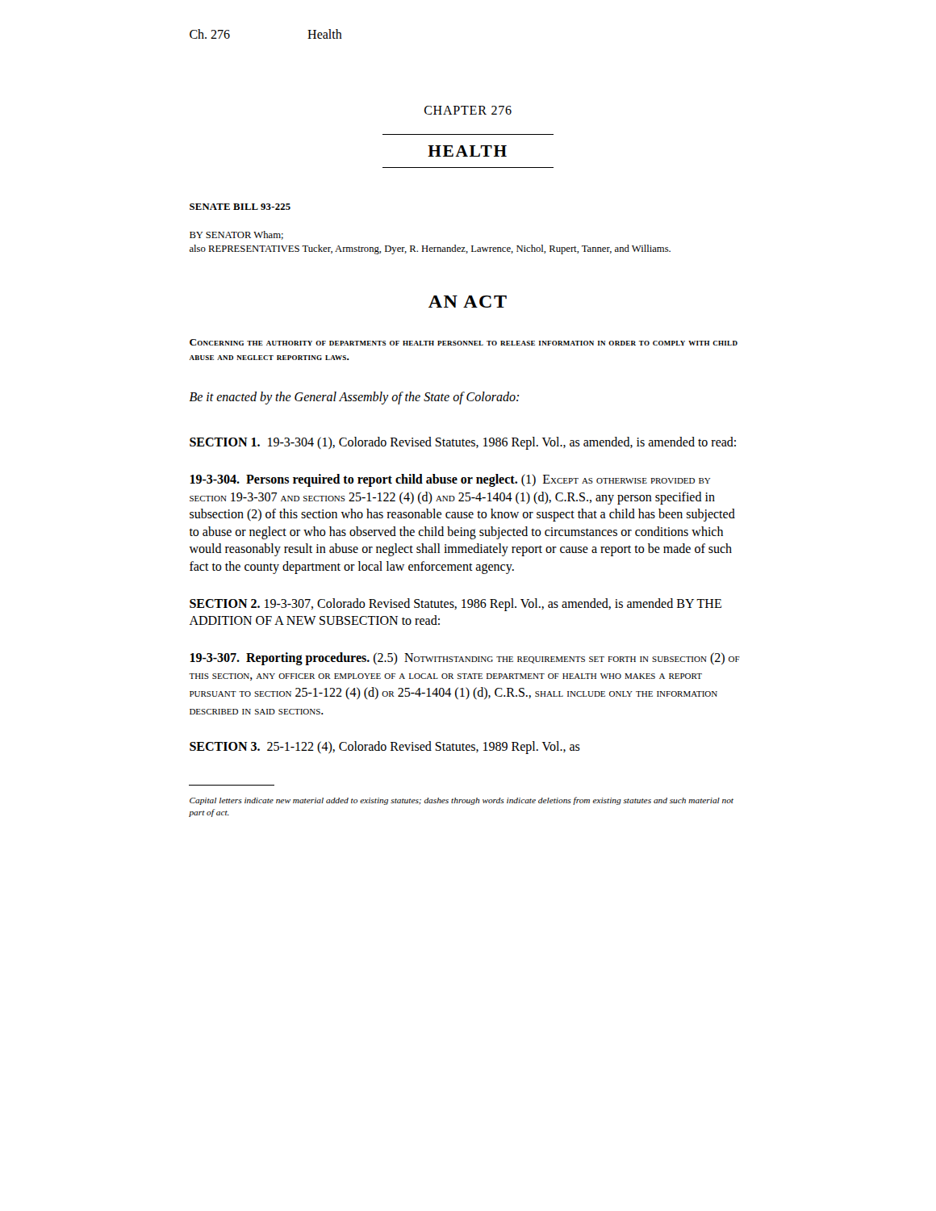Ch. 276 Health
CHAPTER 276
HEALTH
SENATE BILL 93-225
BY SENATOR Wham;
also REPRESENTATIVES Tucker, Armstrong, Dyer, R. Hernandez, Lawrence, Nichol, Rupert, Tanner, and Williams.
AN ACT
Concerning the authority of departments of health personnel to release information in order to comply with child abuse and neglect reporting laws.
Be it enacted by the General Assembly of the State of Colorado:
SECTION 1. 19-3-304 (1), Colorado Revised Statutes, 1986 Repl. Vol., as amended, is amended to read:
19-3-304. Persons required to report child abuse or neglect. (1) Except as otherwise provided by section 19-3-307 and sections 25-1-122 (4) (d) and 25-4-1404 (1) (d), C.R.S., any person specified in subsection (2) of this section who has reasonable cause to know or suspect that a child has been subjected to abuse or neglect or who has observed the child being subjected to circumstances or conditions which would reasonably result in abuse or neglect shall immediately report or cause a report to be made of such fact to the county department or local law enforcement agency.
SECTION 2. 19-3-307, Colorado Revised Statutes, 1986 Repl. Vol., as amended, is amended BY THE ADDITION OF A NEW SUBSECTION to read:
19-3-307. Reporting procedures. (2.5) Notwithstanding the requirements set forth in subsection (2) of this section, any officer or employee of a local or state department of health who makes a report pursuant to section 25-1-122 (4) (d) or 25-4-1404 (1) (d), C.R.S., shall include only the information described in said sections.
SECTION 3. 25-1-122 (4), Colorado Revised Statutes, 1989 Repl. Vol., as
Capital letters indicate new material added to existing statutes; dashes through words indicate deletions from existing statutes and such material not part of act.